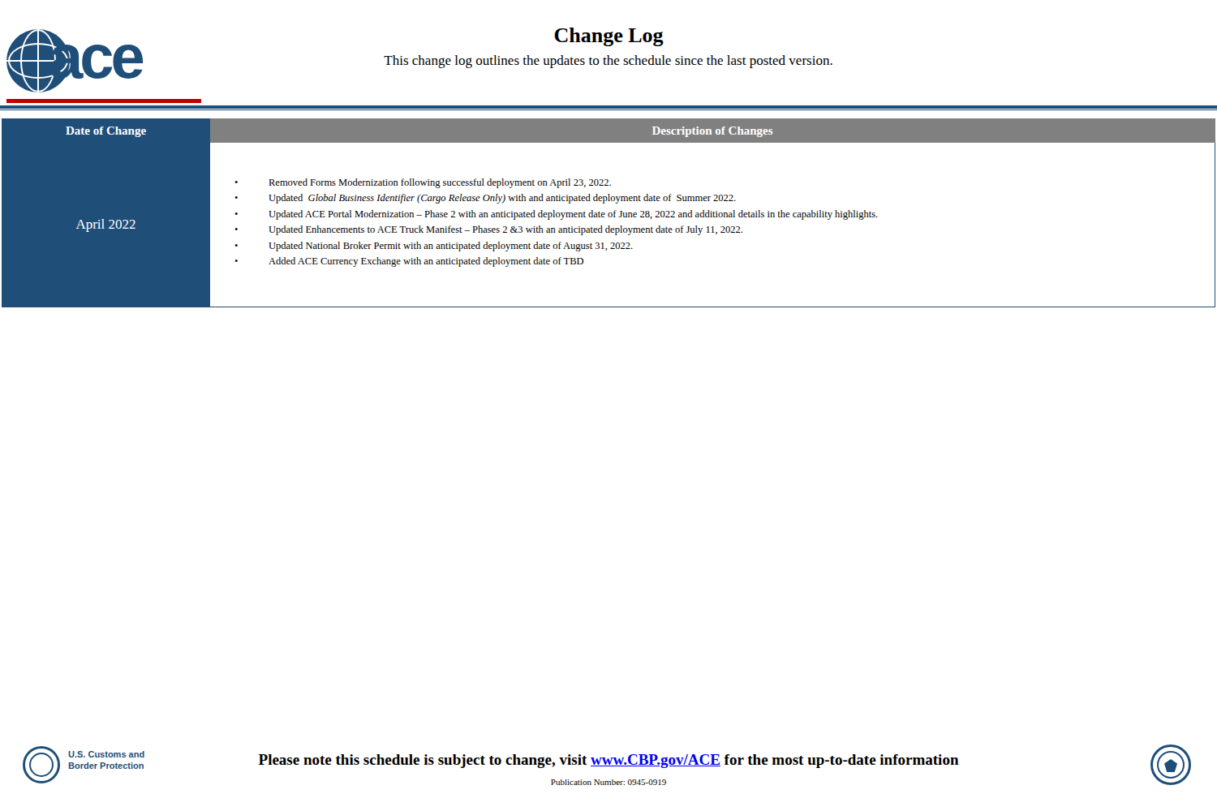ace
Change Log
This change log outlines the updates to the schedule since the last posted version.
| Date of Change | Description of Changes |
| --- | --- |
| April 2022 | Removed Forms Modernization following successful deployment on April 23, 2022. Updated Global Business Identifier (Cargo Release Only) with and anticipated deployment date of Summer 2022. Updated ACE Portal Modernization – Phase 2 with an anticipated deployment date of June 28, 2022 and additional details in the capability highlights. Updated Enhancements to ACE Truck Manifest – Phases 2 &3 with an anticipated deployment date of July 11, 2022. Updated National Broker Permit with an anticipated deployment date of August 31, 2022. Added ACE Currency Exchange with an anticipated deployment date of TBD |
U.S. Customs and
Border Protection
Please note this schedule is subject to change, visit www.CBP.gov/ACE for the most up-to-date information
Publication Number: 0945-0919